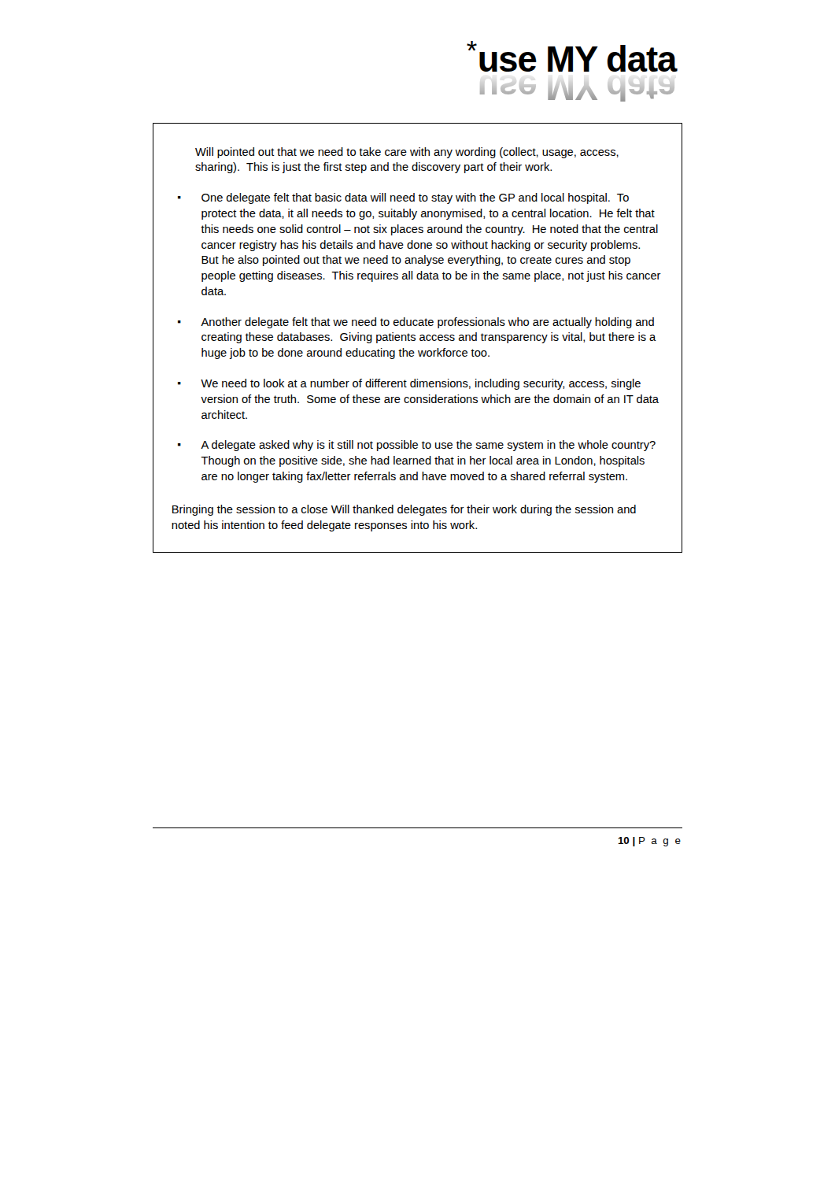* use MY data use MY data
Will pointed out that we need to take care with any wording (collect, usage, access, sharing). This is just the first step and the discovery part of their work.
One delegate felt that basic data will need to stay with the GP and local hospital. To protect the data, it all needs to go, suitably anonymised, to a central location. He felt that this needs one solid control – not six places around the country. He noted that the central cancer registry has his details and have done so without hacking or security problems. But he also pointed out that we need to analyse everything, to create cures and stop people getting diseases. This requires all data to be in the same place, not just his cancer data.
Another delegate felt that we need to educate professionals who are actually holding and creating these databases. Giving patients access and transparency is vital, but there is a huge job to be done around educating the workforce too.
We need to look at a number of different dimensions, including security, access, single version of the truth. Some of these are considerations which are the domain of an IT data architect.
A delegate asked why is it still not possible to use the same system in the whole country? Though on the positive side, she had learned that in her local area in London, hospitals are no longer taking fax/letter referrals and have moved to a shared referral system.
Bringing the session to a close Will thanked delegates for their work during the session and noted his intention to feed delegate responses into his work.
10 | P a g e